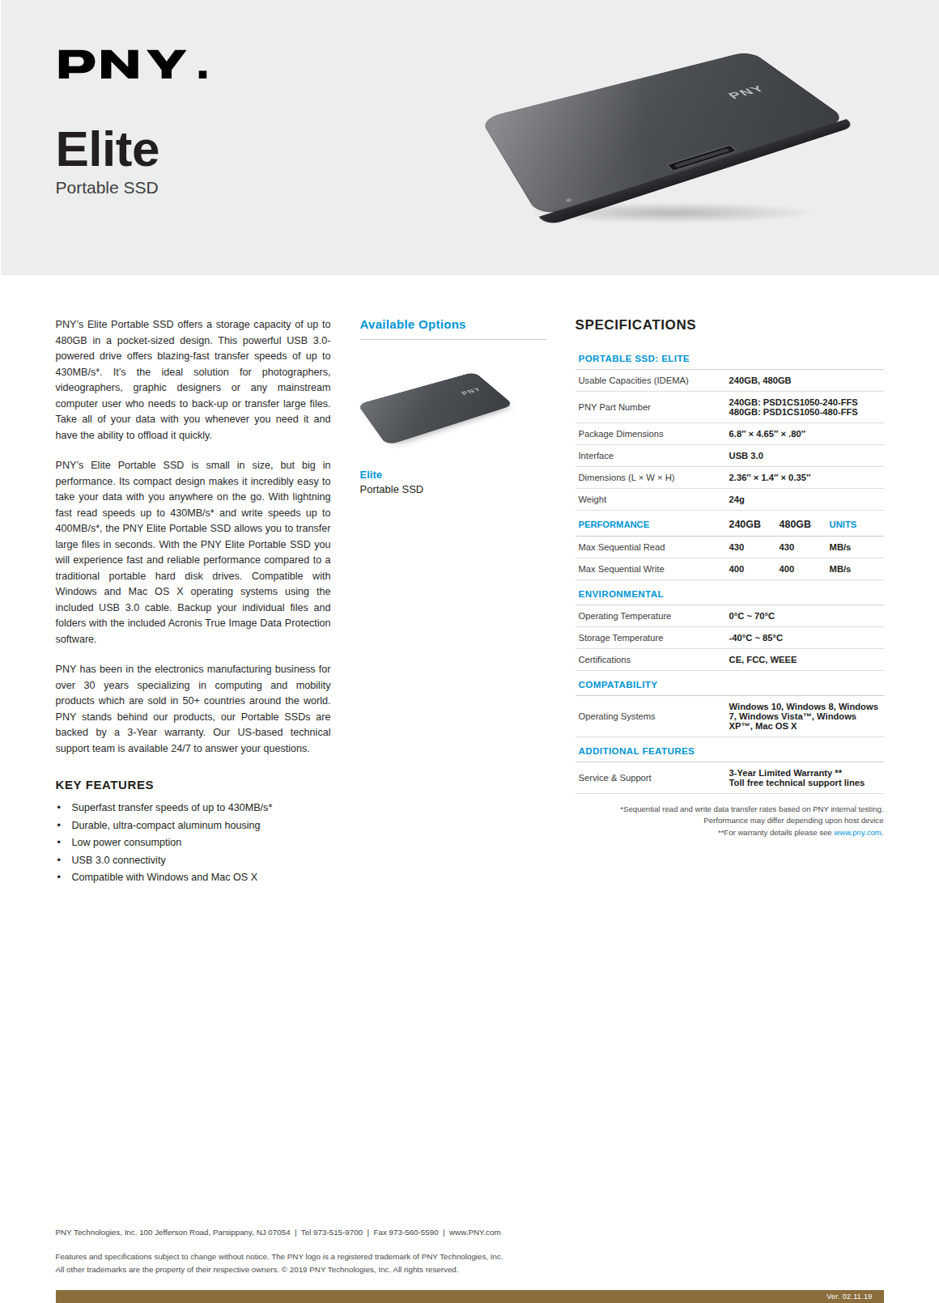Elite
Portable SSD
PNY
PNY’s Elite Portable SSD offers a storage capacity of up to 480GB in a pocket-sized design. This powerful USB 3.0-powered drive offers blazing-fast transfer speeds of up to 430MB/s*. It’s the ideal solution for photographers, videographers, graphic designers or any mainstream computer user who needs to back-up or transfer large files. Take all of your data with you whenever you need it and have the ability to offload it quickly.
PNY’s Elite Portable SSD is small in size, but big in performance. Its compact design makes it incredibly easy to take your data with you anywhere on the go. With lightning fast read speeds up to 430MB/s* and write speeds up to 400MB/s*, the PNY Elite Portable SSD allows you to transfer large files in seconds. With the PNY Elite Portable SSD you will experience fast and reliable performance compared to a traditional portable hard disk drives. Compatible with Windows and Mac OS X operating systems using the included USB 3.0 cable. Backup your individual files and folders with the included Acronis True Image Data Protection software.
PNY has been in the electronics manufacturing business for over 30 years specializing in computing and mobility products which are sold in 50+ countries around the world. PNY stands behind our products, our Portable SSDs are backed by a 3-Year warranty. Our US-based technical support team is available 24/7 to answer your questions.
Key Features
Superfast transfer speeds of up to 430MB/s*
Durable, ultra-compact aluminum housing
Low power consumption
USB 3.0 connectivity
Compatible with Windows and Mac OS X
Available Options
Elite
Portable SSD
Specifications
| Portable SSD: Elite |
| Usable Capacities (IDEMA) | 240GB, 480GB |
| PNY Part Number | 240GB: PSD1CS1050-240-FFS 480GB: PSD1CS1050-480-FFS |
| Package Dimensions | 6.8″ × 4.65″ × .80″ |
| Interface | USB 3.0 |
| Dimensions (L × W × H) | 2.36″ × 1.4″ × 0.35″ |
| Weight | 24g |
| Performance | 240GB | 480GB | Units |
| Max Sequential Read | 430 | 430 | MB/s |
| Max Sequential Write | 400 | 400 | MB/s |
| Environmental |
| Operating Temperature | 0°C ~ 70°C |
| Storage Temperature | -40°C ~ 85°C |
| Certifications | CE, FCC, WEEE |
| Compatability |
| Operating Systems | Windows 10, Windows 8, Windows 7, Windows Vista™, Windows XP™, Mac OS X |
| Additional Features |
| Service & Support | 3-Year Limited Warranty ** Toll free technical support lines |
*Sequential read and write data transfer rates based on PNY internal testing. Performance may differ depending upon host device
**For warranty details please see www.pny.com.
PNY Technologies, Inc. 100 Jefferson Road, Parsippany, NJ 07054 | Tel 973-515-9700 | Fax 973-560-5590 | www.PNY.com
Features and specifications subject to change without notice. The PNY logo is a registered trademark of PNY Technologies, Inc.
All other trademarks are the property of their respective owners. © 2019 PNY Technologies, Inc. All rights reserved.
Ver. 02.11.19